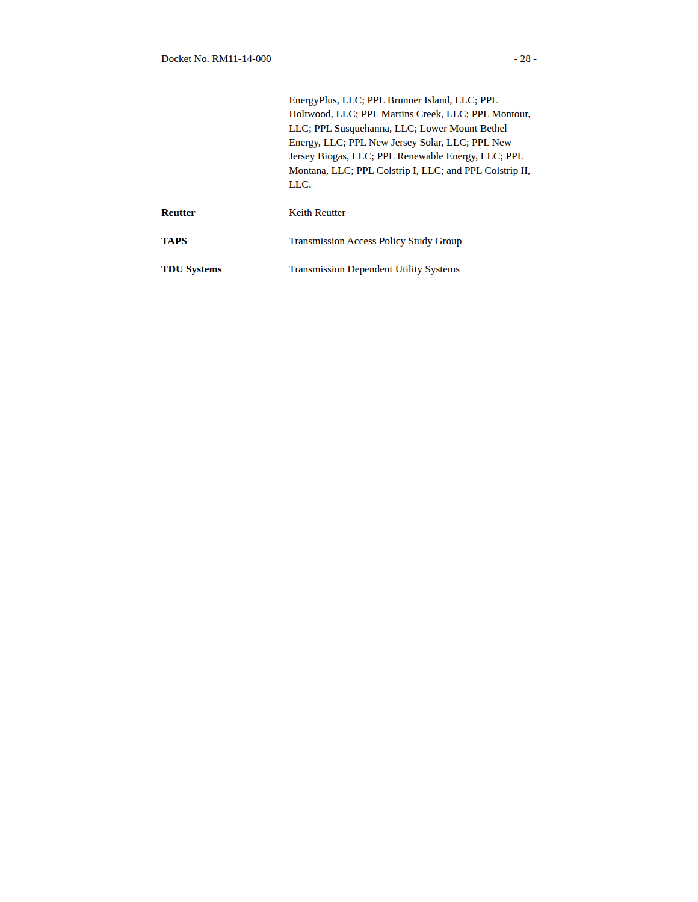Docket No. RM11-14-000 - 28 -
| | EnergyPlus, LLC; PPL Brunner Island, LLC; PPL Holtwood, LLC; PPL Martins Creek, LLC; PPL Montour, LLC; PPL Susquehanna, LLC; Lower Mount Bethel Energy, LLC; PPL New Jersey Solar, LLC; PPL New Jersey Biogas, LLC; PPL Renewable Energy, LLC; PPL Montana, LLC; PPL Colstrip I, LLC; and PPL Colstrip II, LLC. |
| Reutter | Keith Reutter |
| TAPS | Transmission Access Policy Study Group |
| TDU Systems | Transmission Dependent Utility Systems |